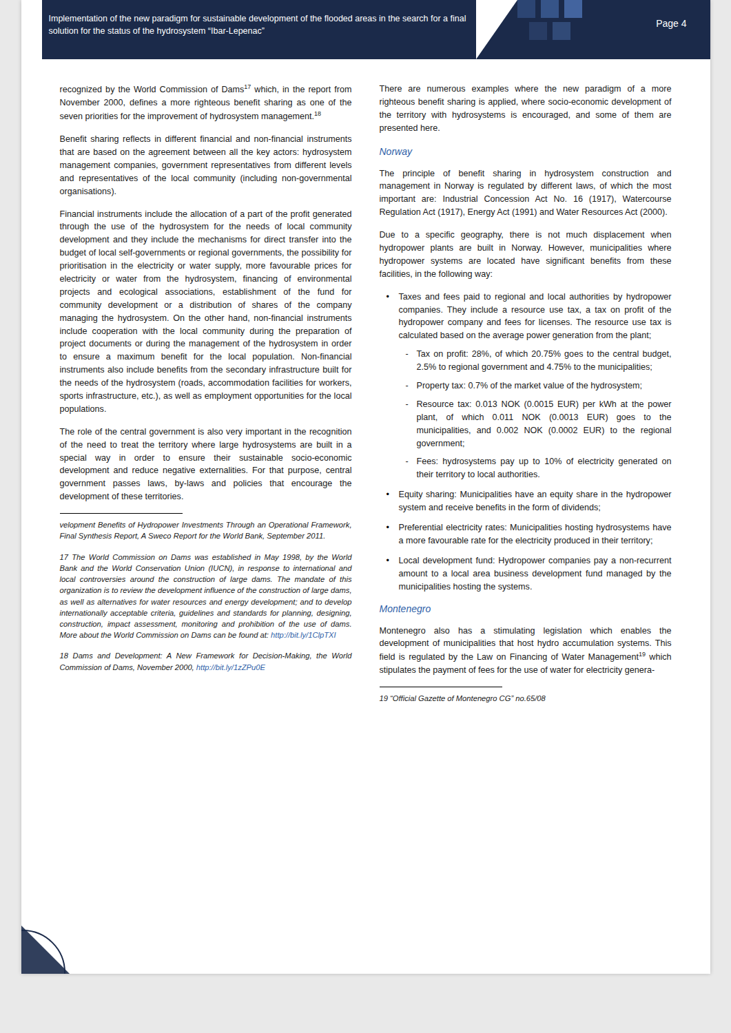Implementation of the new paradigm for sustainable development of the flooded areas in the search for a final solution for the status of the hydrosystem “Ibar-Lepenac”
Page 4
recognized by the World Commission of Dams17 which, in the report from November 2000, defines a more righteous benefit sharing as one of the seven priorities for the improvement of hydrosystem management.18
Benefit sharing reflects in different financial and non-financial instruments that are based on the agreement between all the key actors: hydrosystem management companies, government representatives from different levels and representatives of the local community (including non-governmental organisations).
Financial instruments include the allocation of a part of the profit generated through the use of the hydrosystem for the needs of local community development and they include the mechanisms for direct transfer into the budget of local self-governments or regional governments, the possibility for prioritisation in the electricity or water supply, more favourable prices for electricity or water from the hydrosystem, financing of environmental projects and ecological associations, establishment of the fund for community development or a distribution of shares of the company managing the hydrosystem. On the other hand, non-financial instruments include cooperation with the local community during the preparation of project documents or during the management of the hydrosystem in order to ensure a maximum benefit for the local population. Non-financial instruments also include benefits from the secondary infrastructure built for the needs of the hydrosystem (roads, accommodation facilities for workers, sports infrastructure, etc.), as well as employment opportunities for the local populations.
The role of the central government is also very important in the recognition of the need to treat the territory where large hydrosystems are built in a special way in order to ensure their sustainable socio-economic development and reduce negative externalities. For that purpose, central government passes laws, by-laws and policies that encourage the development of these territories.
velopment Benefits of Hydropower Investments Through an Operational Framework, Final Synthesis Report, A Sweco Report for the World Bank, September 2011.
17 The World Commission on Dams was established in May 1998, by the World Bank and the World Conservation Union (IUCN), in response to international and local controversies around the construction of large dams. The mandate of this organization is to review the development influence of the construction of large dams, as well as alternatives for water resources and energy development; and to develop internationally acceptable criteria, guidelines and standards for planning, designing, construction, impact assessment, monitoring and prohibition of the use of dams. More about the World Commission on Dams can be found at: http://bit.ly/1ClpTXI
18 Dams and Development: A New Framework for Decision-Making, the World Commission of Dams, November 2000, http://bit.ly/1zZPu0E
There are numerous examples where the new paradigm of a more righteous benefit sharing is applied, where socio-economic development of the territory with hydrosystems is encouraged, and some of them are presented here.
Norway
The principle of benefit sharing in hydrosystem construction and management in Norway is regulated by different laws, of which the most important are: Industrial Concession Act No. 16 (1917), Watercourse Regulation Act (1917), Energy Act (1991) and Water Resources Act (2000).
Due to a specific geography, there is not much displacement when hydropower plants are built in Norway. However, municipalities where hydropower systems are located have significant benefits from these facilities, in the following way:
Taxes and fees paid to regional and local authorities by hydropower companies. They include a resource use tax, a tax on profit of the hydropower company and fees for licenses. The resource use tax is calculated based on the average power generation from the plant;
Tax on profit: 28%, of which 20.75% goes to the central budget, 2.5% to regional government and 4.75% to the municipalities;
Property tax: 0.7% of the market value of the hydrosystem;
Resource tax: 0.013 NOK (0.0015 EUR) per kWh at the power plant, of which 0.011 NOK (0.0013 EUR) goes to the municipalities, and 0.002 NOK (0.0002 EUR) to the regional government;
Fees: hydrosystems pay up to 10% of electricity generated on their territory to local authorities.
Equity sharing: Municipalities have an equity share in the hydropower system and receive benefits in the form of dividends;
Preferential electricity rates: Municipalities hosting hydrosystems have a more favourable rate for the electricity produced in their territory;
Local development fund: Hydropower companies pay a non-recurrent amount to a local area business development fund managed by the municipalities hosting the systems.
Montenegro
Montenegro also has a stimulating legislation which enables the development of municipalities that host hydro accumulation systems. This field is regulated by the Law on Financing of Water Management19 which stipulates the payment of fees for the use of water for electricity genera-
19 “Official Gazette of Montenegro CG” no.65/08